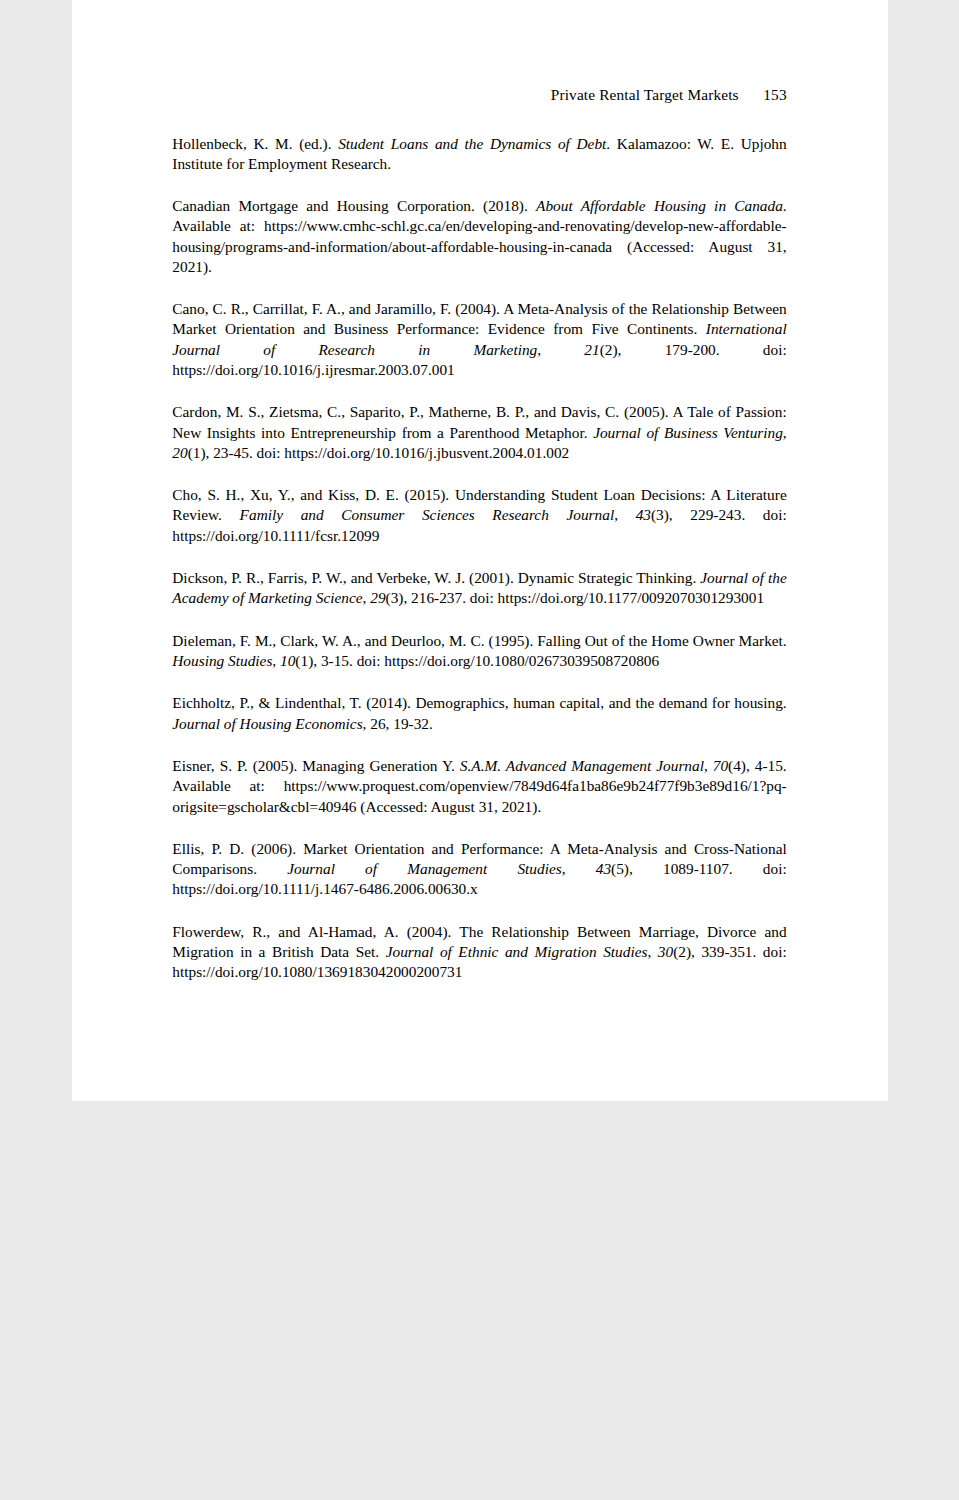Private Rental Target Markets153
Hollenbeck, K. M. (ed.). Student Loans and the Dynamics of Debt. Kalamazoo: W. E. Upjohn Institute for Employment Research.
Canadian Mortgage and Housing Corporation. (2018). About Affordable Housing in Canada. Available at: https://www.cmhc-schl.gc.ca/en/developing-and-renovating/develop-new-affordable-housing/programs-and-information/about-affordable-housing-in-canada (Accessed: August 31, 2021).
Cano, C. R., Carrillat, F. A., and Jaramillo, F. (2004). A Meta-Analysis of the Relationship Between Market Orientation and Business Performance: Evidence from Five Continents. International Journal of Research in Marketing, 21(2), 179-200. doi: https://doi.org/10.1016/j.ijresmar.2003.07.001
Cardon, M. S., Zietsma, C., Saparito, P., Matherne, B. P., and Davis, C. (2005). A Tale of Passion: New Insights into Entrepreneurship from a Parenthood Metaphor. Journal of Business Venturing, 20(1), 23-45. doi: https://doi.org/10.1016/j.jbusvent.2004.01.002
Cho, S. H., Xu, Y., and Kiss, D. E. (2015). Understanding Student Loan Decisions: A Literature Review. Family and Consumer Sciences Research Journal, 43(3), 229-243. doi: https://doi.org/10.1111/fcsr.12099
Dickson, P. R., Farris, P. W., and Verbeke, W. J. (2001). Dynamic Strategic Thinking. Journal of the Academy of Marketing Science, 29(3), 216-237. doi: https://doi.org/10.1177/0092070301293001
Dieleman, F. M., Clark, W. A., and Deurloo, M. C. (1995). Falling Out of the Home Owner Market. Housing Studies, 10(1), 3-15. doi: https://doi.org/10.1080/02673039508720806
Eichholtz, P., & Lindenthal, T. (2014). Demographics, human capital, and the demand for housing. Journal of Housing Economics, 26, 19-32.
Eisner, S. P. (2005). Managing Generation Y. S.A.M. Advanced Management Journal, 70(4), 4-15. Available at: https://www.proquest.com/openview/7849d64fa1ba86e9b24f77f9b3e89d16/1?pq-origsite=gscholar&cbl=40946 (Accessed: August 31, 2021).
Ellis, P. D. (2006). Market Orientation and Performance: A Meta-Analysis and Cross-National Comparisons. Journal of Management Studies, 43(5), 1089-1107. doi: https://doi.org/10.1111/j.1467-6486.2006.00630.x
Flowerdew, R., and Al-Hamad, A. (2004). The Relationship Between Marriage, Divorce and Migration in a British Data Set. Journal of Ethnic and Migration Studies, 30(2), 339-351. doi: https://doi.org/10.1080/1369183042000200731